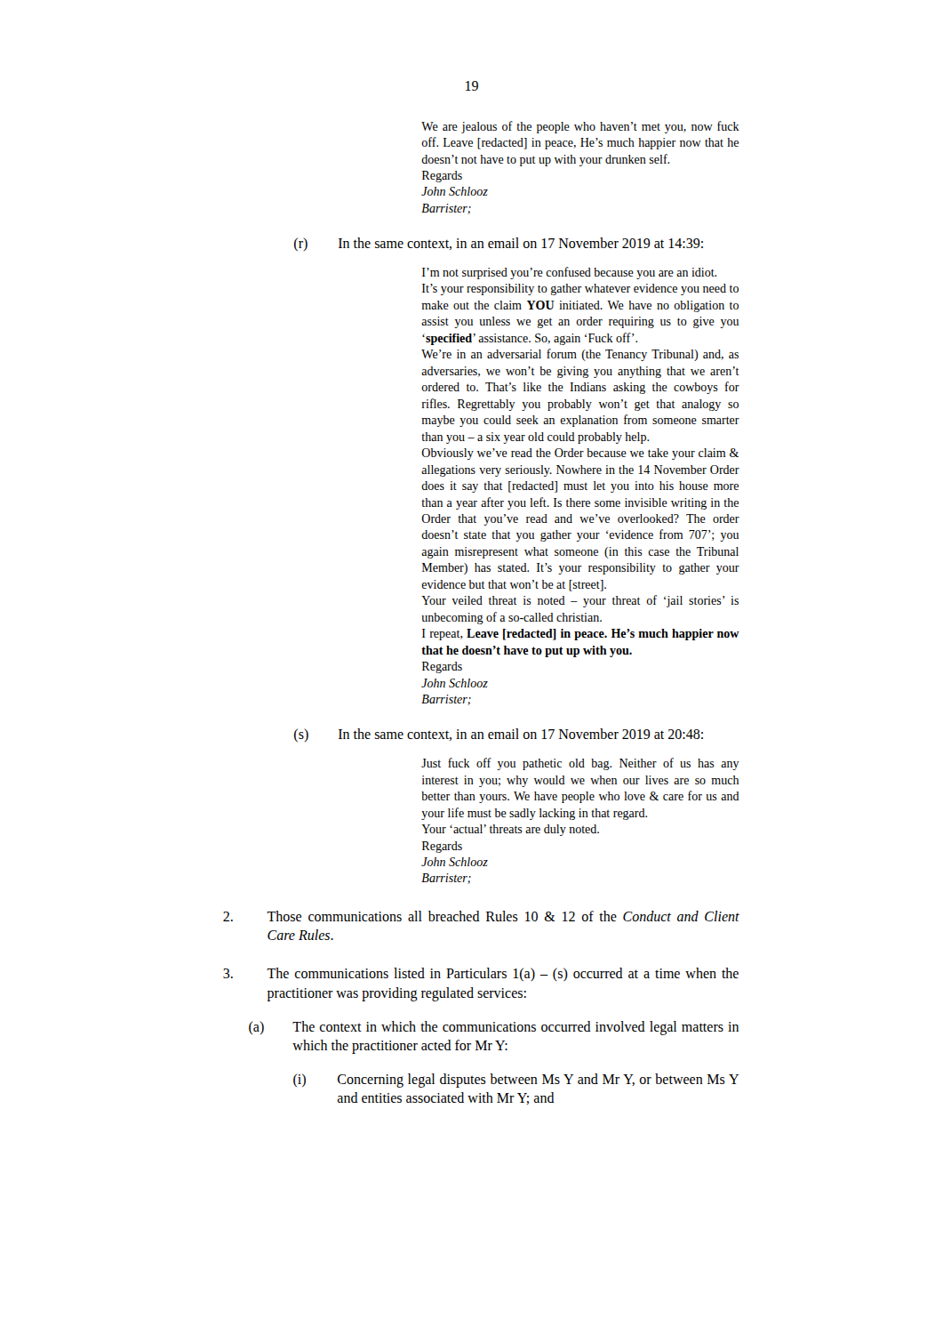19
We are jealous of the people who haven’t met you, now fuck off. Leave [redacted] in peace, He’s much happier now that he doesn’t not have to put up with your drunken self.
Regards
John Schlooz
Barrister;
(r)
In the same context, in an email on 17 November 2019 at 14:39:
I’m not surprised you’re confused because you are an idiot.
It’s your responsibility to gather whatever evidence you need to make out the claim YOU initiated. We have no obligation to assist you unless we get an order requiring us to give you ‘specified’ assistance. So, again ‘Fuck off’.
We’re in an adversarial forum (the Tenancy Tribunal) and, as adversaries, we won’t be giving you anything that we aren’t ordered to. That’s like the Indians asking the cowboys for rifles. Regrettably you probably won’t get that analogy so maybe you could seek an explanation from someone smarter than you – a six year old could probably help.
Obviously we’ve read the Order because we take your claim & allegations very seriously. Nowhere in the 14 November Order does it say that [redacted] must let you into his house more than a year after you left. Is there some invisible writing in the Order that you’ve read and we’ve overlooked? The order doesn’t state that you gather your ‘evidence from 707’; you again misrepresent what someone (in this case the Tribunal Member) has stated. It’s your responsibility to gather your evidence but that won’t be at [street].
Your veiled threat is noted – your threat of ‘jail stories’ is unbecoming of a so-called christian.
I repeat, Leave [redacted] in peace. He’s much happier now that he doesn’t have to put up with you.
Regards
John Schlooz
Barrister;
(s)
In the same context, in an email on 17 November 2019 at 20:48:
Just fuck off you pathetic old bag. Neither of us has any interest in you; why would we when our lives are so much better than yours. We have people who love & care for us and your life must be sadly lacking in that regard.
Your ‘actual’ threats are duly noted.
Regards
John Schlooz
Barrister;
2.
Those communications all breached Rules 10 & 12 of the Conduct and Client Care Rules.
3.
The communications listed in Particulars 1(a) – (s) occurred at a time when the practitioner was providing regulated services:
(a)
The context in which the communications occurred involved legal matters in which the practitioner acted for Mr Y:
(i)
Concerning legal disputes between Ms Y and Mr Y, or between Ms Y and entities associated with Mr Y; and